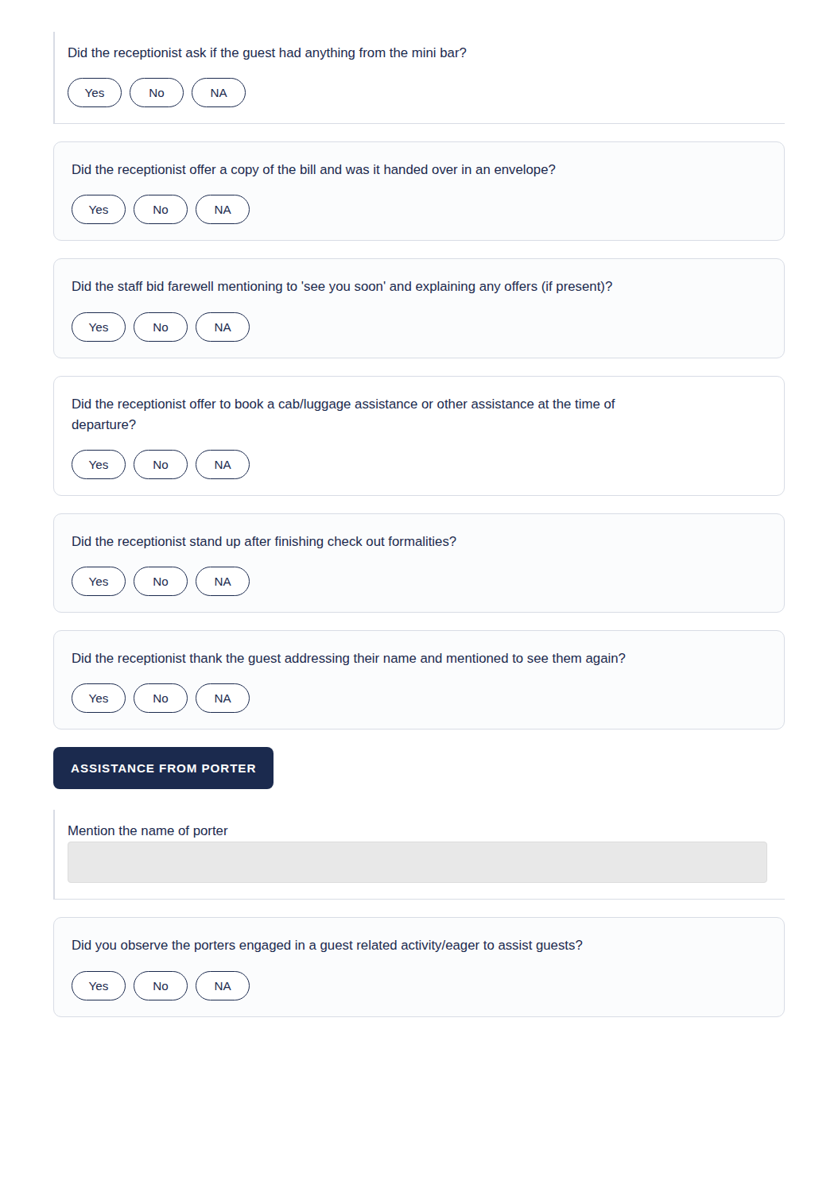Did the receptionist ask if the guest had anything from the mini bar?
Yes No NA
Did the receptionist offer a copy of the bill and was it handed over in an envelope?
Yes No NA
Did the staff bid farewell mentioning to 'see you soon' and explaining any offers (if present)?
Yes No NA
Did the receptionist offer to book a cab/luggage assistance or other assistance at the time of departure?
Yes No NA
Did the receptionist stand up after finishing check out formalities?
Yes No NA
Did the receptionist thank the guest addressing their name and mentioned to see them again?
Yes No NA
Assistance from Porter
Mention the name of porter
Did you observe the porters engaged in a guest related activity/eager to assist guests?
Yes No NA